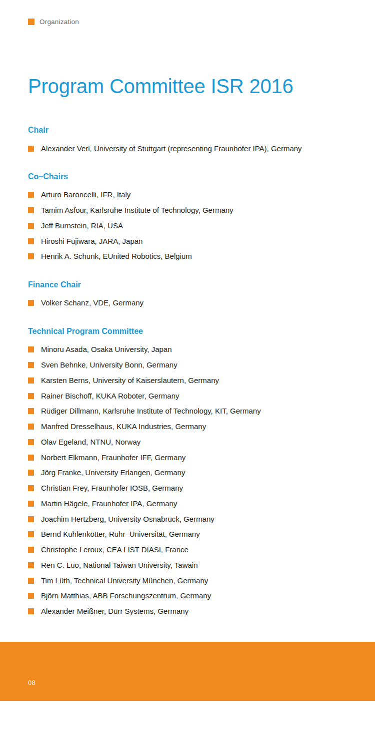Organization
Program Committee ISR 2016
Chair
Alexander Verl, University of Stuttgart (representing Fraunhofer IPA), Germany
Co–Chairs
Arturo Baroncelli, IFR, Italy
Tamim Asfour, Karlsruhe Institute of Technology, Germany
Jeff Burnstein, RIA, USA
Hiroshi Fujiwara, JARA, Japan
Henrik A. Schunk, EUnited Robotics, Belgium
Finance Chair
Volker Schanz, VDE, Germany
Technical Program Committee
Minoru Asada, Osaka University, Japan
Sven Behnke, University Bonn, Germany
Karsten Berns, University of Kaiserslautern, Germany
Rainer Bischoff, KUKA Roboter, Germany
Rüdiger Dillmann, Karlsruhe Institute of Technology, KIT, Germany
Manfred Dresselhaus, KUKA Industries, Germany
Olav Egeland, NTNU, Norway
Norbert Elkmann, Fraunhofer IFF, Germany
Jörg Franke, University Erlangen, Germany
Christian Frey, Fraunhofer IOSB, Germany
Martin Hägele, Fraunhofer IPA, Germany
Joachim Hertzberg, University Osnabrück, Germany
Bernd Kuhlenkötter, Ruhr–Universität, Germany
Christophe Leroux, CEA LIST DIASI, France
Ren C. Luo, National Taiwan University, Tawain
Tim Lüth, Technical University München, Germany
Björn Matthias, ABB Forschungszentrum, Germany
Alexander Meißner, Dürr Systems, Germany
08